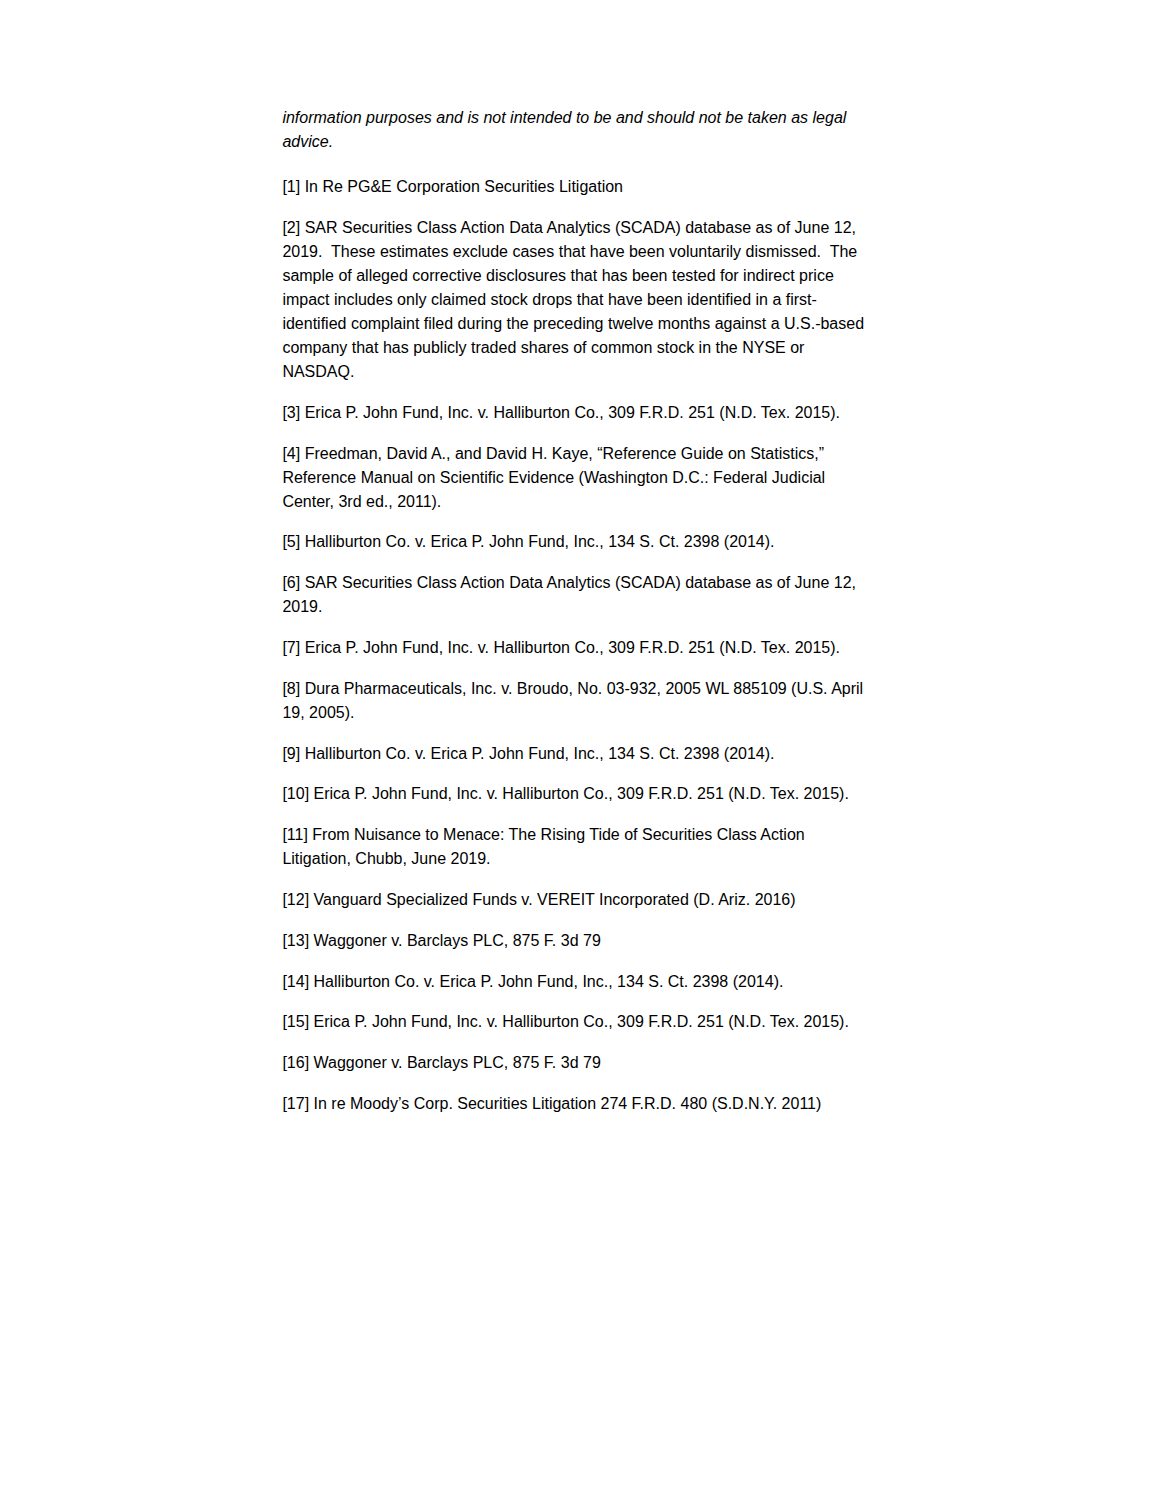information purposes and is not intended to be and should not be taken as legal advice.
[1] In Re PG&E Corporation Securities Litigation
[2] SAR Securities Class Action Data Analytics (SCADA) database as of June 12, 2019. These estimates exclude cases that have been voluntarily dismissed. The sample of alleged corrective disclosures that has been tested for indirect price impact includes only claimed stock drops that have been identified in a first-identified complaint filed during the preceding twelve months against a U.S.-based company that has publicly traded shares of common stock in the NYSE or NASDAQ.
[3] Erica P. John Fund, Inc. v. Halliburton Co., 309 F.R.D. 251 (N.D. Tex. 2015).
[4] Freedman, David A., and David H. Kaye, “Reference Guide on Statistics,” Reference Manual on Scientific Evidence (Washington D.C.: Federal Judicial Center, 3rd ed., 2011).
[5] Halliburton Co. v. Erica P. John Fund, Inc., 134 S. Ct. 2398 (2014).
[6] SAR Securities Class Action Data Analytics (SCADA) database as of June 12, 2019.
[7] Erica P. John Fund, Inc. v. Halliburton Co., 309 F.R.D. 251 (N.D. Tex. 2015).
[8] Dura Pharmaceuticals, Inc. v. Broudo, No. 03-932, 2005 WL 885109 (U.S. April 19, 2005).
[9] Halliburton Co. v. Erica P. John Fund, Inc., 134 S. Ct. 2398 (2014).
[10] Erica P. John Fund, Inc. v. Halliburton Co., 309 F.R.D. 251 (N.D. Tex. 2015).
[11] From Nuisance to Menace: The Rising Tide of Securities Class Action Litigation, Chubb, June 2019.
[12] Vanguard Specialized Funds v. VEREIT Incorporated (D. Ariz. 2016)
[13] Waggoner v. Barclays PLC, 875 F. 3d 79
[14] Halliburton Co. v. Erica P. John Fund, Inc., 134 S. Ct. 2398 (2014).
[15] Erica P. John Fund, Inc. v. Halliburton Co., 309 F.R.D. 251 (N.D. Tex. 2015).
[16] Waggoner v. Barclays PLC, 875 F. 3d 79
[17] In re Moody’s Corp. Securities Litigation 274 F.R.D. 480 (S.D.N.Y. 2011)